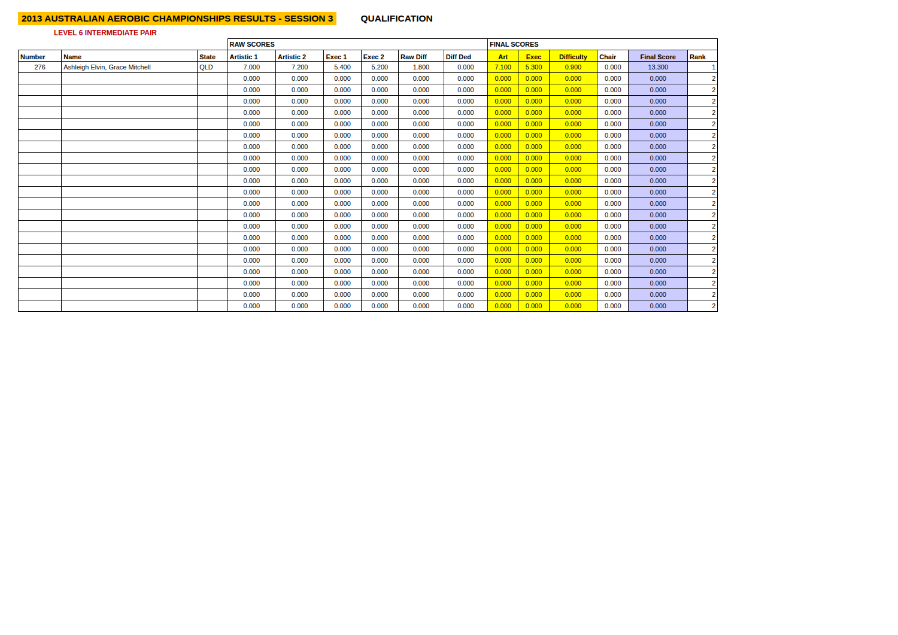2013 AUSTRALIAN AEROBIC CHAMPIONSHIPS RESULTS - SESSION 3
QUALIFICATION
LEVEL 6 INTERMEDIATE PAIR
| | | | RAW SCORES | FINAL SCORES | |
| --- | --- | --- | --- | --- | --- |
| Number | Name | State | Artistic 1 | Artistic 2 | Exec 1 | Exec 2 | Raw Diff | Diff Ded | Art | Exec | Difficulty | Chair | Final Score | Rank |
| 276 | Ashleigh Elvin, Grace Mitchell | QLD | 7.000 | 7.200 | 5.400 | 5.200 | 1.800 | 0.000 | 7.100 | 5.300 | 0.900 | 0.000 | 13.300 | 1 |
| | | | 0.000 | 0.000 | 0.000 | 0.000 | 0.000 | 0.000 | 0.000 | 0.000 | 0.000 | 0.000 | 0.000 | 2 |
| | | | 0.000 | 0.000 | 0.000 | 0.000 | 0.000 | 0.000 | 0.000 | 0.000 | 0.000 | 0.000 | 0.000 | 2 |
| | | | 0.000 | 0.000 | 0.000 | 0.000 | 0.000 | 0.000 | 0.000 | 0.000 | 0.000 | 0.000 | 0.000 | 2 |
| | | | 0.000 | 0.000 | 0.000 | 0.000 | 0.000 | 0.000 | 0.000 | 0.000 | 0.000 | 0.000 | 0.000 | 2 |
| | | | 0.000 | 0.000 | 0.000 | 0.000 | 0.000 | 0.000 | 0.000 | 0.000 | 0.000 | 0.000 | 0.000 | 2 |
| | | | 0.000 | 0.000 | 0.000 | 0.000 | 0.000 | 0.000 | 0.000 | 0.000 | 0.000 | 0.000 | 0.000 | 2 |
| | | | 0.000 | 0.000 | 0.000 | 0.000 | 0.000 | 0.000 | 0.000 | 0.000 | 0.000 | 0.000 | 0.000 | 2 |
| | | | 0.000 | 0.000 | 0.000 | 0.000 | 0.000 | 0.000 | 0.000 | 0.000 | 0.000 | 0.000 | 0.000 | 2 |
| | | | 0.000 | 0.000 | 0.000 | 0.000 | 0.000 | 0.000 | 0.000 | 0.000 | 0.000 | 0.000 | 0.000 | 2 |
| | | | 0.000 | 0.000 | 0.000 | 0.000 | 0.000 | 0.000 | 0.000 | 0.000 | 0.000 | 0.000 | 0.000 | 2 |
| | | | 0.000 | 0.000 | 0.000 | 0.000 | 0.000 | 0.000 | 0.000 | 0.000 | 0.000 | 0.000 | 0.000 | 2 |
| | | | 0.000 | 0.000 | 0.000 | 0.000 | 0.000 | 0.000 | 0.000 | 0.000 | 0.000 | 0.000 | 0.000 | 2 |
| | | | 0.000 | 0.000 | 0.000 | 0.000 | 0.000 | 0.000 | 0.000 | 0.000 | 0.000 | 0.000 | 0.000 | 2 |
| | | | 0.000 | 0.000 | 0.000 | 0.000 | 0.000 | 0.000 | 0.000 | 0.000 | 0.000 | 0.000 | 0.000 | 2 |
| | | | 0.000 | 0.000 | 0.000 | 0.000 | 0.000 | 0.000 | 0.000 | 0.000 | 0.000 | 0.000 | 0.000 | 2 |
| | | | 0.000 | 0.000 | 0.000 | 0.000 | 0.000 | 0.000 | 0.000 | 0.000 | 0.000 | 0.000 | 0.000 | 2 |
| | | | 0.000 | 0.000 | 0.000 | 0.000 | 0.000 | 0.000 | 0.000 | 0.000 | 0.000 | 0.000 | 0.000 | 2 |
| | | | 0.000 | 0.000 | 0.000 | 0.000 | 0.000 | 0.000 | 0.000 | 0.000 | 0.000 | 0.000 | 0.000 | 2 |
| | | | 0.000 | 0.000 | 0.000 | 0.000 | 0.000 | 0.000 | 0.000 | 0.000 | 0.000 | 0.000 | 0.000 | 2 |
| | | | 0.000 | 0.000 | 0.000 | 0.000 | 0.000 | 0.000 | 0.000 | 0.000 | 0.000 | 0.000 | 0.000 | 2 |
| | | | 0.000 | 0.000 | 0.000 | 0.000 | 0.000 | 0.000 | 0.000 | 0.000 | 0.000 | 0.000 | 0.000 | 2 |